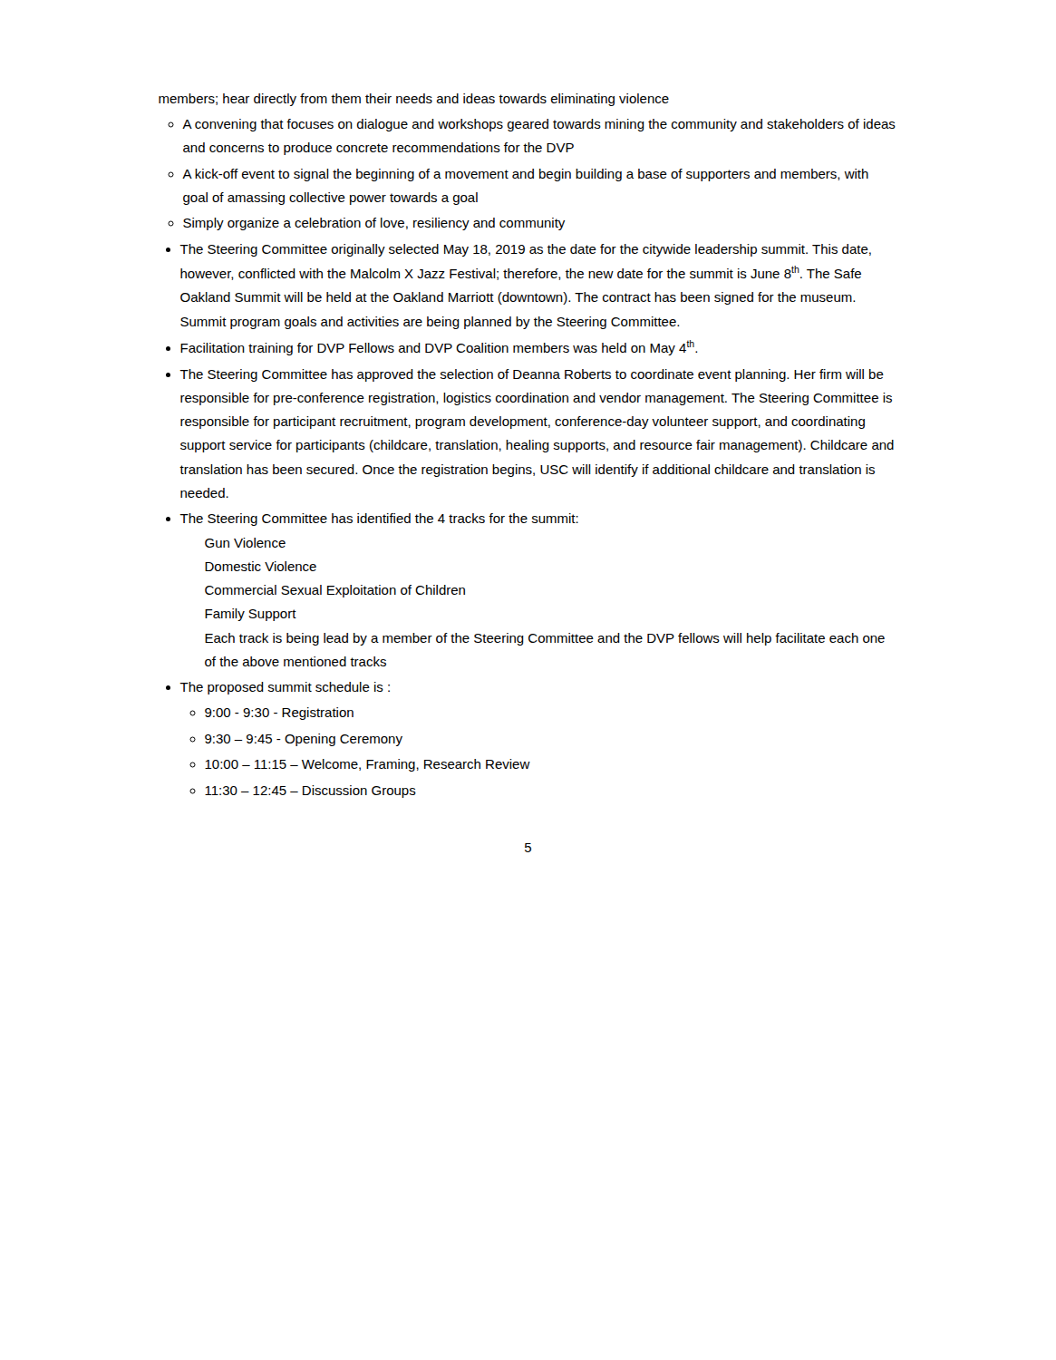members; hear directly from them their needs and ideas towards eliminating violence
A convening that focuses on dialogue and workshops geared towards mining the community and stakeholders of ideas and concerns to produce concrete recommendations for the DVP
A kick-off event to signal the beginning of a movement and begin building a base of supporters and members, with goal of amassing collective power towards a goal
Simply organize a celebration of love, resiliency and community
The Steering Committee originally selected May 18, 2019 as the date for the citywide leadership summit. This date, however, conflicted with the Malcolm X Jazz Festival; therefore, the new date for the summit is June 8th. The Safe Oakland Summit will be held at the Oakland Marriott (downtown). The contract has been signed for the museum. Summit program goals and activities are being planned by the Steering Committee.
Facilitation training for DVP Fellows and DVP Coalition members was held on May 4th.
The Steering Committee has approved the selection of Deanna Roberts to coordinate event planning. Her firm will be responsible for pre-conference registration, logistics coordination and vendor management. The Steering Committee is responsible for participant recruitment, program development, conference-day volunteer support, and coordinating support service for participants (childcare, translation, healing supports, and resource fair management). Childcare and translation has been secured. Once the registration begins, USC will identify if additional childcare and translation is needed.
The Steering Committee has identified the 4 tracks for the summit:
Gun Violence
Domestic Violence
Commercial Sexual Exploitation of Children
Family Support
Each track is being lead by a member of the Steering Committee and the DVP fellows will help facilitate each one of the above mentioned tracks
The proposed summit schedule is :
9:00 - 9:30 - Registration
9:30 – 9:45 - Opening Ceremony
10:00 – 11:15 – Welcome, Framing, Research Review
11:30 – 12:45 – Discussion Groups
5